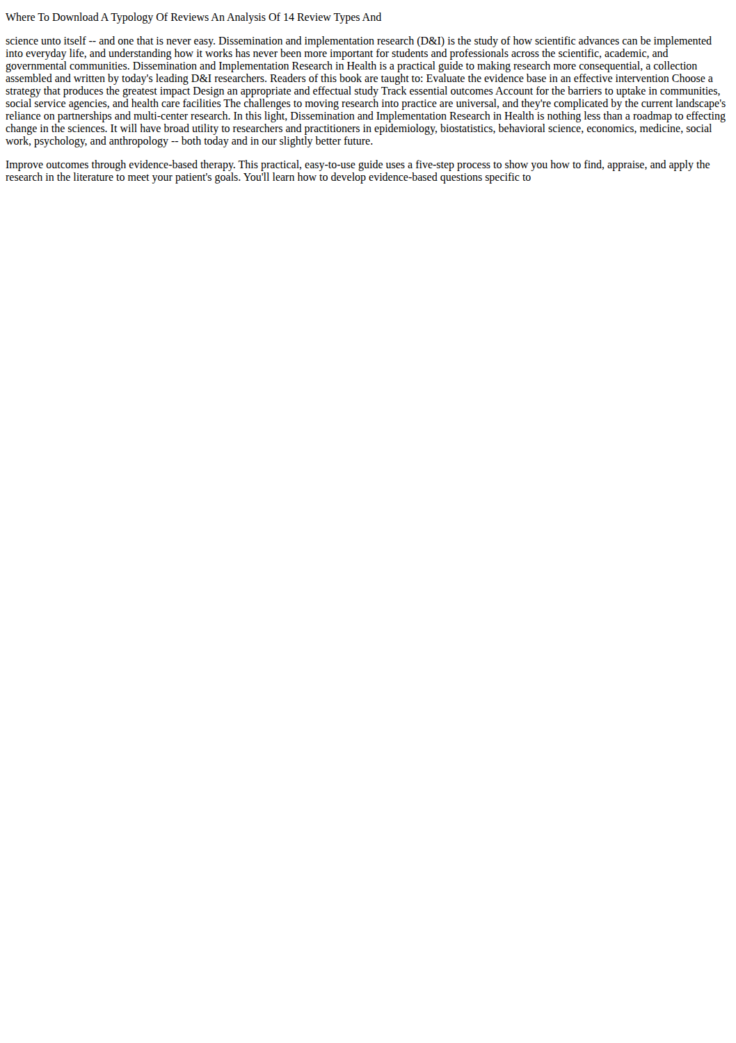Where To Download A Typology Of Reviews An Analysis Of 14 Review Types And
science unto itself -- and one that is never easy. Dissemination and implementation research (D&I) is the study of how scientific advances can be implemented into everyday life, and understanding how it works has never been more important for students and professionals across the scientific, academic, and governmental communities. Dissemination and Implementation Research in Health is a practical guide to making research more consequential, a collection assembled and written by today's leading D&I researchers. Readers of this book are taught to: Evaluate the evidence base in an effective intervention Choose a strategy that produces the greatest impact Design an appropriate and effectual study Track essential outcomes Account for the barriers to uptake in communities, social service agencies, and health care facilities The challenges to moving research into practice are universal, and they're complicated by the current landscape's reliance on partnerships and multi-center research. In this light, Dissemination and Implementation Research in Health is nothing less than a roadmap to effecting change in the sciences. It will have broad utility to researchers and practitioners in epidemiology, biostatistics, behavioral science, economics, medicine, social work, psychology, and anthropology -- both today and in our slightly better future.
Improve outcomes through evidence-based therapy. This practical, easy-to-use guide uses a five-step process to show you how to find, appraise, and apply the research in the literature to meet your patient's goals. You'll learn how to develop evidence-based questions specific to